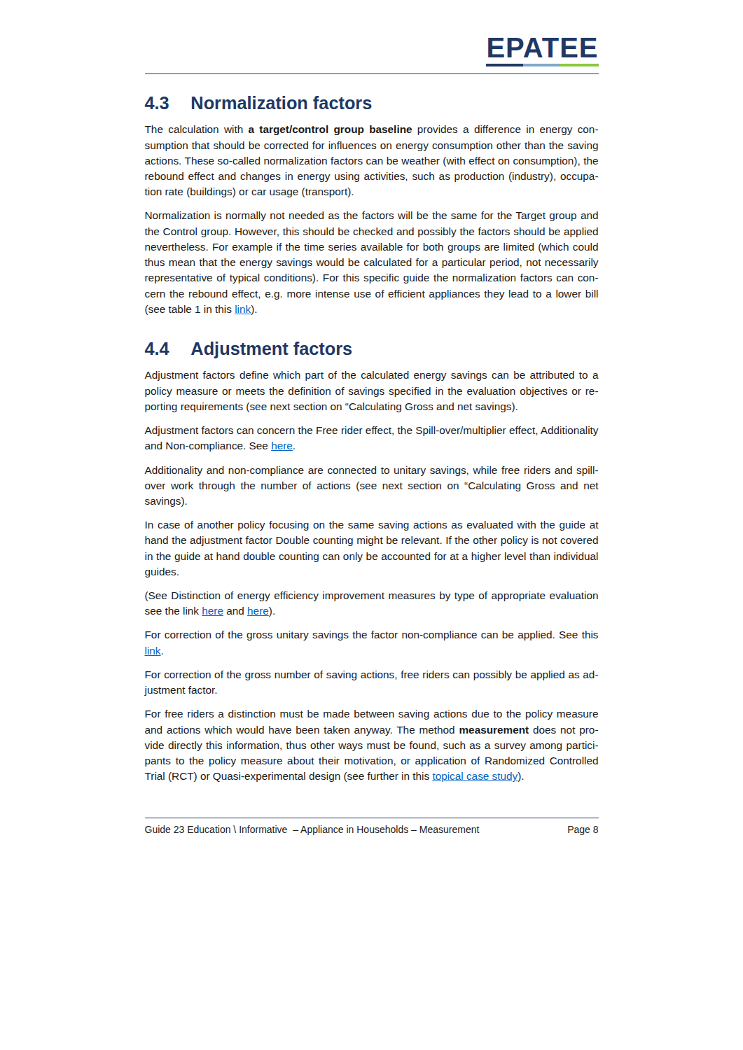EPATEE
4.3 Normalization factors
The calculation with a target/control group baseline provides a difference in energy consumption that should be corrected for influences on energy consumption other than the saving actions. These so-called normalization factors can be weather (with effect on consumption), the rebound effect and changes in energy using activities, such as production (industry), occupation rate (buildings) or car usage (transport).
Normalization is normally not needed as the factors will be the same for the Target group and the Control group. However, this should be checked and possibly the factors should be applied nevertheless. For example if the time series available for both groups are limited (which could thus mean that the energy savings would be calculated for a particular period, not necessarily representative of typical conditions). For this specific guide the normalization factors can concern the rebound effect, e.g. more intense use of efficient appliances they lead to a lower bill (see table 1 in this link).
4.4 Adjustment factors
Adjustment factors define which part of the calculated energy savings can be attributed to a policy measure or meets the definition of savings specified in the evaluation objectives or reporting requirements (see next section on “Calculating Gross and net savings).
Adjustment factors can concern the Free rider effect, the Spill-over/multiplier effect, Additionality and Non-compliance. See here.
Additionality and non-compliance are connected to unitary savings, while free riders and spill-over work through the number of actions (see next section on “Calculating Gross and net savings).
In case of another policy focusing on the same saving actions as evaluated with the guide at hand the adjustment factor Double counting might be relevant. If the other policy is not covered in the guide at hand double counting can only be accounted for at a higher level than individual guides.
(See Distinction of energy efficiency improvement measures by type of appropriate evaluation see the link here and here).
For correction of the gross unitary savings the factor non-compliance can be applied. See this link.
For correction of the gross number of saving actions, free riders can possibly be applied as adjustment factor.
For free riders a distinction must be made between saving actions due to the policy measure and actions which would have been taken anyway. The method measurement does not provide directly this information, thus other ways must be found, such as a survey among participants to the policy measure about their motivation, or application of Randomized Controlled Trial (RCT) or Quasi-experimental design (see further in this topical case study).
Guide 23 Education \ Informative – Appliance in Households – Measurement Page 8